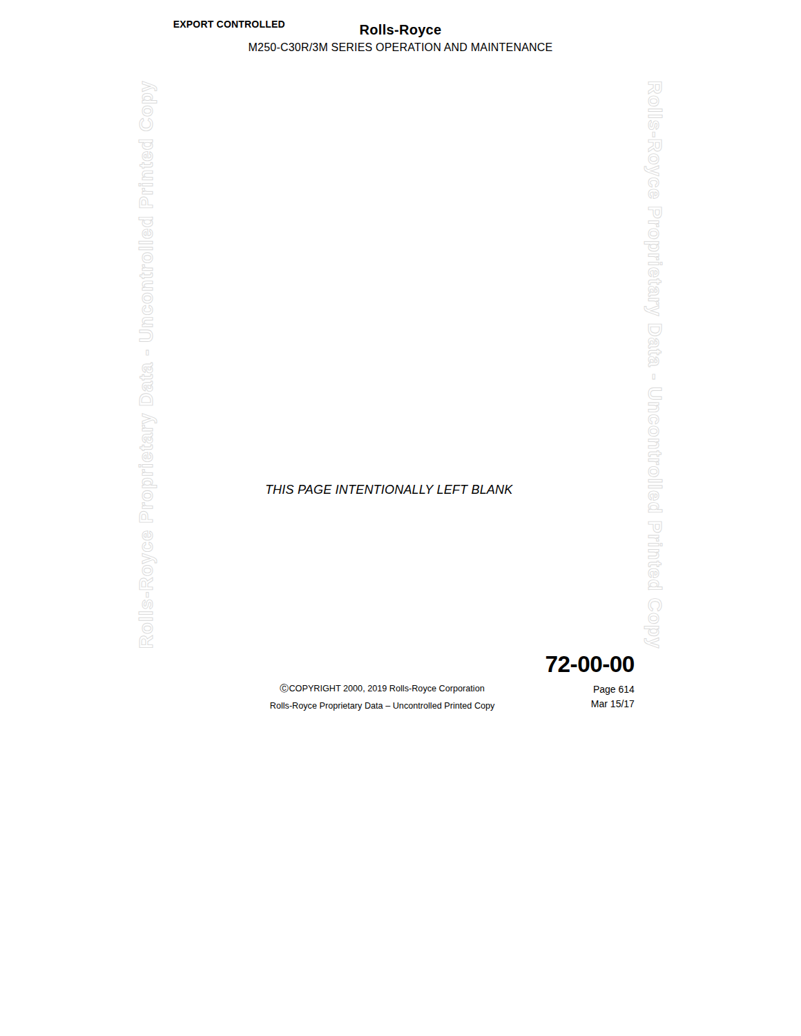EXPORT CONTROLLED
Rolls‑Royce
M250‑C30R/3M SERIES OPERATION AND MAINTENANCE
Rolls-Royce Proprietary Data - Uncontrolled Printed Copy
Rolls-Royce Proprietary Data - Uncontrolled Printed Copy
THIS PAGE INTENTIONALLY LEFT BLANK
72‑00‑00
Page 614
Mar 15/17
ⒸCOPYRIGHT 2000, 2019 Rolls‑Royce Corporation
Rolls-Royce Proprietary Data – Uncontrolled Printed Copy